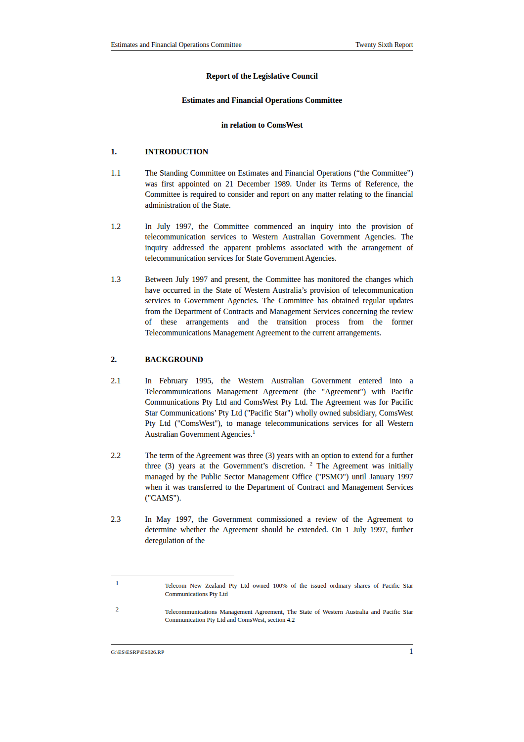Estimates and Financial Operations Committee
Twenty Sixth Report
Report of the Legislative Council Estimates and Financial Operations Committee in relation to ComsWest
1. INTRODUCTION
1.1
The Standing Committee on Estimates and Financial Operations (“the Committee”) was first appointed on 21 December 1989. Under its Terms of Reference, the Committee is required to consider and report on any matter relating to the financial administration of the State.
1.2
In July 1997, the Committee commenced an inquiry into the provision of telecommunication services to Western Australian Government Agencies. The inquiry addressed the apparent problems associated with the arrangement of telecommunication services for State Government Agencies.
1.3
Between July 1997 and present, the Committee has monitored the changes which have occurred in the State of Western Australia’s provision of telecommunication services to Government Agencies. The Committee has obtained regular updates from the Department of Contracts and Management Services concerning the review of these arrangements and the transition process from the former Telecommunications Management Agreement to the current arrangements.
2. BACKGROUND
2.1
In February 1995, the Western Australian Government entered into a Telecommunications Management Agreement (the "Agreement") with Pacific Communications Pty Ltd and ComsWest Pty Ltd. The Agreement was for Pacific Star Communications’ Pty Ltd ("Pacific Star") wholly owned subsidiary, ComsWest Pty Ltd ("ComsWest"), to manage telecommunications services for all Western Australian Government Agencies.1
2.2
The term of the Agreement was three (3) years with an option to extend for a further three (3) years at the Government’s discretion. 2 The Agreement was initially managed by the Public Sector Management Office ("PSMO") until January 1997 when it was transferred to the Department of Contract and Management Services ("CAMS").
2.3
In May 1997, the Government commissioned a review of the Agreement to determine whether the Agreement should be extended. On 1 July 1997, further deregulation of the
1
Telecom New Zealand Pty Ltd owned 100% of the issued ordinary shares of Pacific Star Communications Pty Ltd
2
Telecommunications Management Agreement, The State of Western Australia and Pacific Star Communication Pty Ltd and ComsWest, section 4.2
G:\ES\ESRP\ES026.RP
1